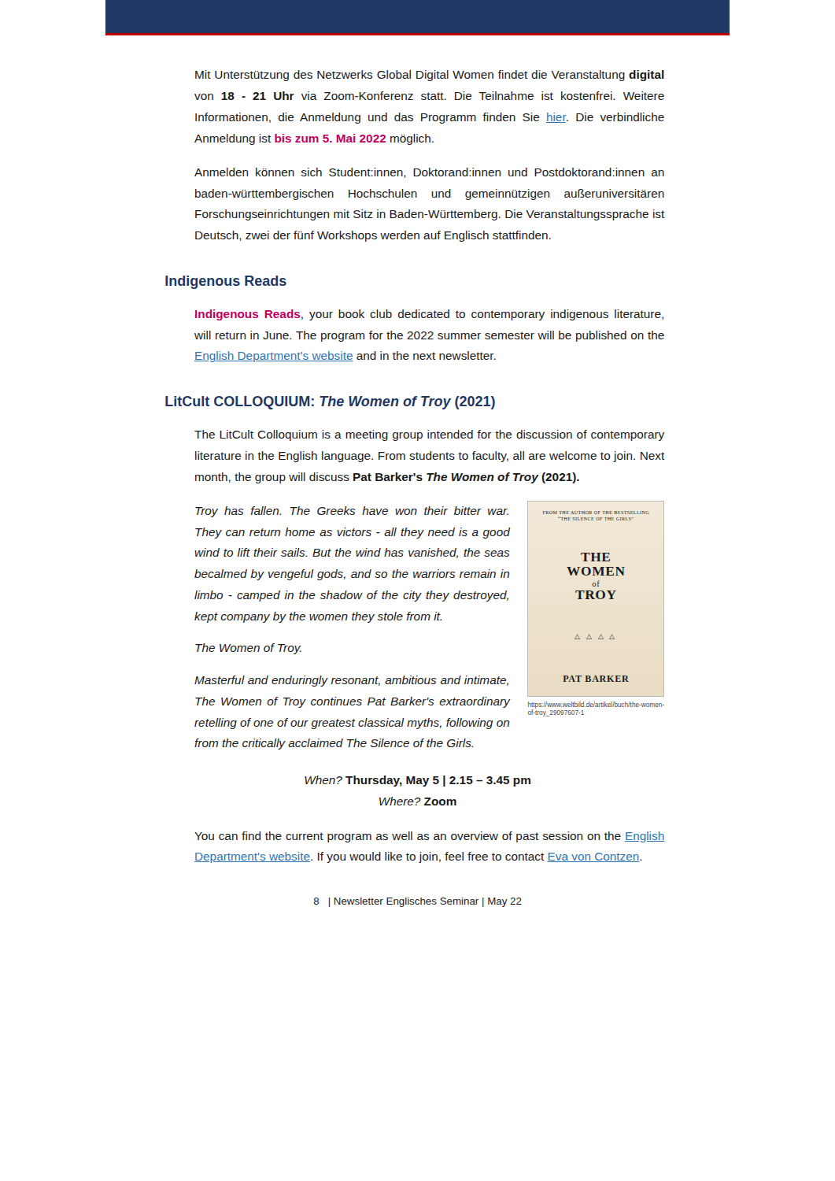Mit Unterstützung des Netzwerks Global Digital Women findet die Veranstaltung digital von 18 - 21 Uhr via Zoom-Konferenz statt. Die Teilnahme ist kostenfrei. Weitere Informationen, die Anmeldung und das Programm finden Sie hier. Die verbindliche Anmeldung ist bis zum 5. Mai 2022 möglich.
Anmelden können sich Student:innen, Doktorand:innen und Postdoktorand:innen an baden-württembergischen Hochschulen und gemeinnützigen außeruniversitären Forschungseinrichtungen mit Sitz in Baden-Württemberg. Die Veranstaltungssprache ist Deutsch, zwei der fünf Workshops werden auf Englisch stattfinden.
Indigenous Reads
Indigenous Reads, your book club dedicated to contemporary indigenous literature, will return in June. The program for the 2022 summer semester will be published on the English Department's website and in the next newsletter.
LitCult COLLOQUIUM: The Women of Troy (2021)
The LitCult Colloquium is a meeting group intended for the discussion of contemporary literature in the English language. From students to faculty, all are welcome to join. Next month, the group will discuss Pat Barker's The Women of Troy (2021).
From the author of the bestselling
“The Silence of the Girls”
THE
WOMENof TROY
△ △ △ △
PAT BARKER
https://www.weltbild.de/artikel/buch/the-women-of-troy_29097607-1
Troy has fallen. The Greeks have won their bitter war. They can return home as victors - all they need is a good wind to lift their sails. But the wind has vanished, the seas becalmed by vengeful gods, and so the warriors remain in limbo - camped in the shadow of the city they destroyed, kept company by the women they stole from it.
The Women of Troy.
Masterful and enduringly resonant, ambitious and intimate, The Women of Troy continues Pat Barker's extraordinary retelling of one of our greatest classical myths, following on from the critically acclaimed The Silence of the Girls.
When? Thursday, May 5 | 2.15 – 3.45 pm
Where? Zoom
You can find the current program as well as an overview of past session on the English Department's website. If you would like to join, feel free to contact Eva von Contzen.
8 | Newsletter Englisches Seminar | May 22